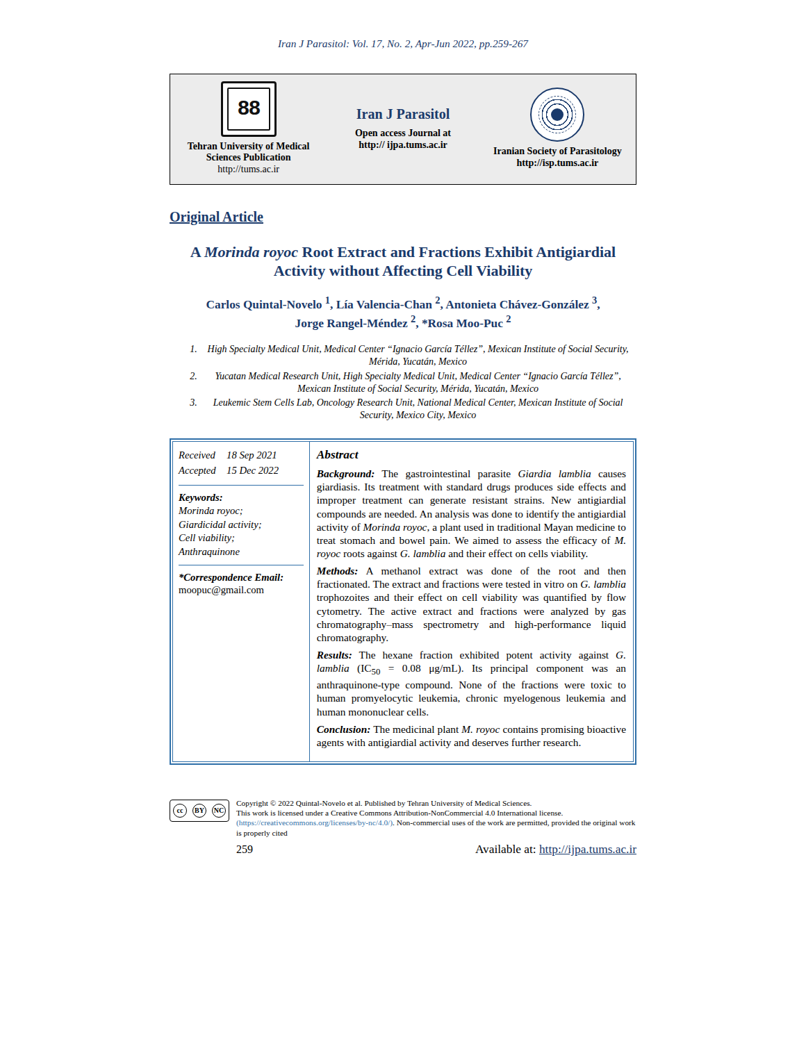Iran J Parasitol: Vol. 17, No. 2, Apr-Jun 2022, pp.259-267
Tehran University of Medical Sciences Publication
http://tums.ac.ir
Iran J Parasitol
Open access Journal at
http:// ijpa.tums.ac.ir
Iranian Society of Parasitology
http://isp.tums.ac.ir
Original Article
A Morinda royoc Root Extract and Fractions Exhibit Antigiardial Activity without Affecting Cell Viability
Carlos Quintal-Novelo 1, Lía Valencia-Chan 2, Antonieta Chávez-González 3,
Jorge Rangel-Méndez 2, *Rosa Moo-Puc 2
High Specialty Medical Unit, Medical Center “Ignacio García Téllez”, Mexican Institute of Social Security, Mérida, Yucatán, Mexico
Yucatan Medical Research Unit, High Specialty Medical Unit, Medical Center “Ignacio García Téllez”, Mexican Institute of Social Security, Mérida, Yucatán, Mexico
Leukemic Stem Cells Lab, Oncology Research Unit, National Medical Center, Mexican Institute of Social Security, Mexico City, Mexico
Received18 Sep 2021
Accepted15 Dec 2022
Keywords:
Morinda royoc;
Giardicidal activity;
Cell viability;
Anthraquinone
*Correspondence Email:
moopuc@gmail.com
Abstract
Background: The gastrointestinal parasite Giardia lamblia causes giardiasis. Its treatment with standard drugs produces side effects and improper treatment can generate resistant strains. New antigiardial compounds are needed. An analysis was done to identify the antigiardial activity of Morinda royoc, a plant used in traditional Mayan medicine to treat stomach and bowel pain. We aimed to assess the efficacy of M. royoc roots against G. lamblia and their effect on cells viability.
Methods: A methanol extract was done of the root and then fractionated. The extract and fractions were tested in vitro on G. lamblia trophozoites and their effect on cell viability was quantified by flow cytometry. The active extract and fractions were analyzed by gas chromatography–mass spectrometry and high-performance liquid chromatography.
Results: The hexane fraction exhibited potent activity against G. lamblia (IC50 = 0.08 μg/mL). Its principal component was an anthraquinone-type compound. None of the fractions were toxic to human promyelocytic leukemia, chronic myelogenous leukemia and human mononuclear cells.
Conclusion: The medicinal plant M. royoc contains promising bioactive agents with antigiardial activity and deserves further research.
cc BY NC
Copyright © 2022 Quintal-Novelo et al. Published by Tehran University of Medical Sciences.
This work is licensed under a Creative Commons Attribution-NonCommercial 4.0 International license.
(https://creativecommons.org/licenses/by-nc/4.0/). Non-commercial uses of the work are permitted, provided the original work is properly cited
259 Available at: http://ijpa.tums.ac.ir